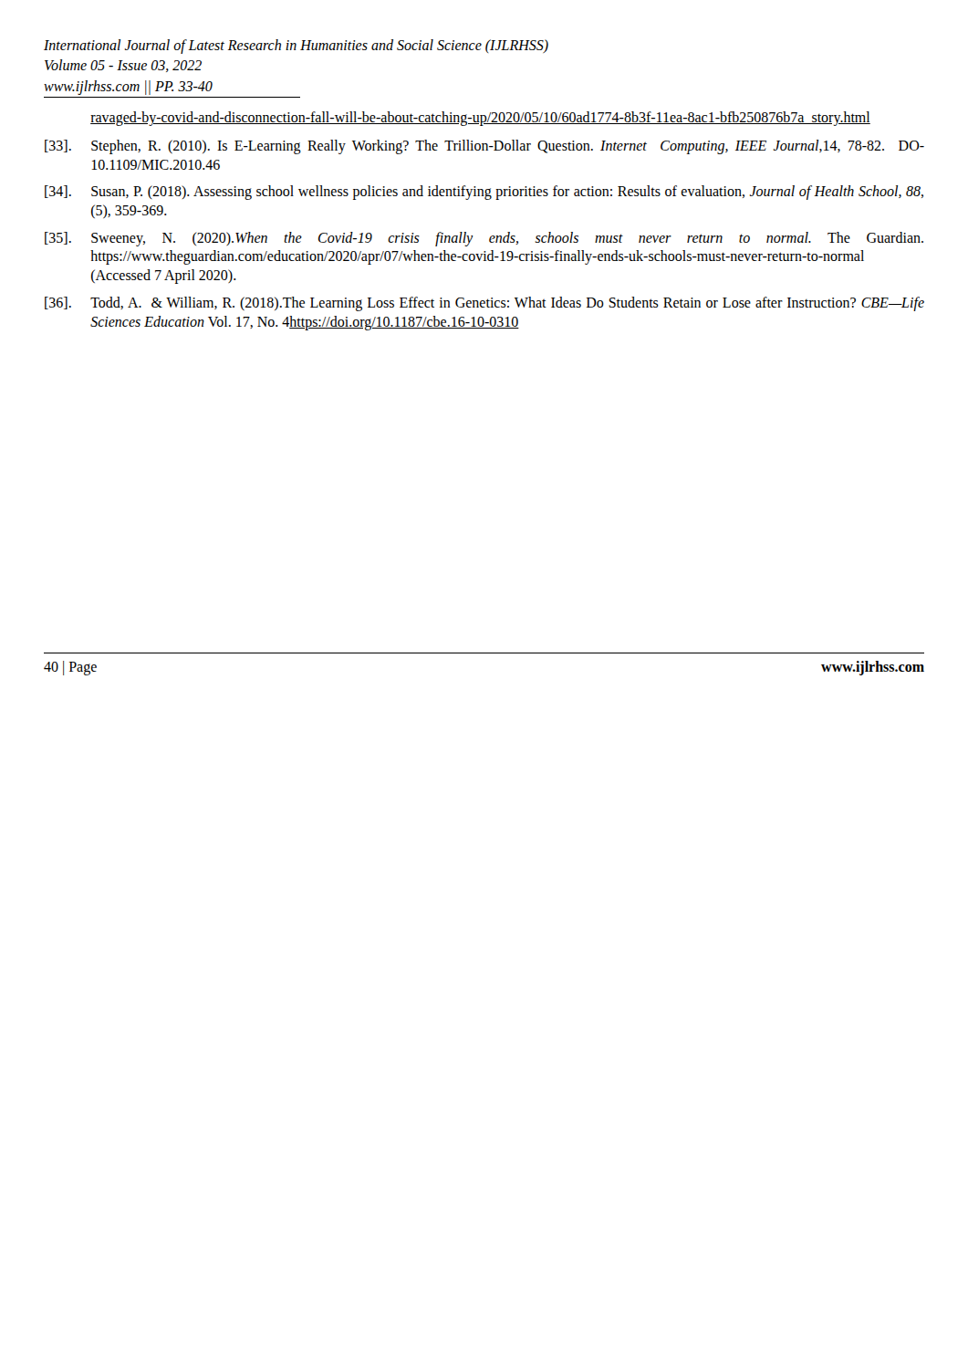International Journal of Latest Research in Humanities and Social Science (IJLRHSS)
Volume 05 - Issue 03, 2022
www.ijlrhss.com || PP. 33-40
ravaged-by-covid-and-disconnection-fall-will-be-about-catching-up/2020/05/10/60ad1774-8b3f-11ea-8ac1-bfb250876b7a_story.html
[33]. Stephen, R. (2010). Is E-Learning Really Working? The Trillion-Dollar Question. Internet Computing, IEEE Journal,14, 78-82. DO- 10.1109/MIC.2010.46
[34]. Susan, P. (2018). Assessing school wellness policies and identifying priorities for action: Results of evaluation, Journal of Health School, 88, (5), 359-369.
[35]. Sweeney, N. (2020).When the Covid-19 crisis finally ends, schools must never return to normal. The Guardian. https://www.theguardian.com/education/2020/apr/07/when-the-covid-19-crisis-finally-ends-uk-schools-must-never-return-to-normal (Accessed 7 April 2020).
[36]. Todd, A. & William, R. (2018).The Learning Loss Effect in Genetics: What Ideas Do Students Retain or Lose after Instruction? CBE—Life Sciences Education Vol. 17, No. 4https://doi.org/10.1187/cbe.16-10-0310
40 | Page www.ijlrhss.com